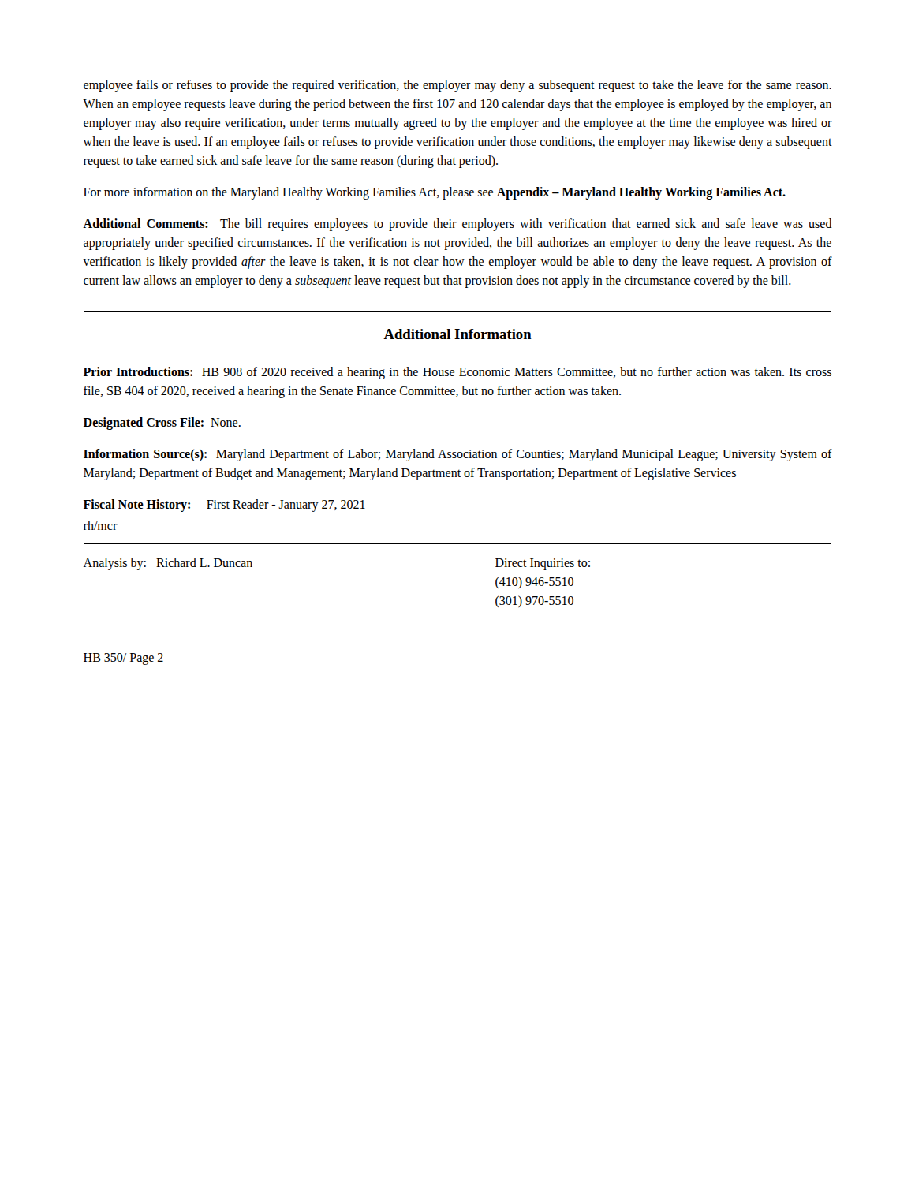employee fails or refuses to provide the required verification, the employer may deny a subsequent request to take the leave for the same reason. When an employee requests leave during the period between the first 107 and 120 calendar days that the employee is employed by the employer, an employer may also require verification, under terms mutually agreed to by the employer and the employee at the time the employee was hired or when the leave is used. If an employee fails or refuses to provide verification under those conditions, the employer may likewise deny a subsequent request to take earned sick and safe leave for the same reason (during that period).
For more information on the Maryland Healthy Working Families Act, please see Appendix – Maryland Healthy Working Families Act.
Additional Comments: The bill requires employees to provide their employers with verification that earned sick and safe leave was used appropriately under specified circumstances. If the verification is not provided, the bill authorizes an employer to deny the leave request. As the verification is likely provided after the leave is taken, it is not clear how the employer would be able to deny the leave request. A provision of current law allows an employer to deny a subsequent leave request but that provision does not apply in the circumstance covered by the bill.
Additional Information
Prior Introductions: HB 908 of 2020 received a hearing in the House Economic Matters Committee, but no further action was taken. Its cross file, SB 404 of 2020, received a hearing in the Senate Finance Committee, but no further action was taken.
Designated Cross File: None.
Information Source(s): Maryland Department of Labor; Maryland Association of Counties; Maryland Municipal League; University System of Maryland; Department of Budget and Management; Maryland Department of Transportation; Department of Legislative Services
Fiscal Note History: First Reader - January 27, 2021
rh/mcr
| Analysis by: Richard L. Duncan | Direct Inquiries to: (410) 946-5510 (301) 970-5510 |
HB 350/ Page 2